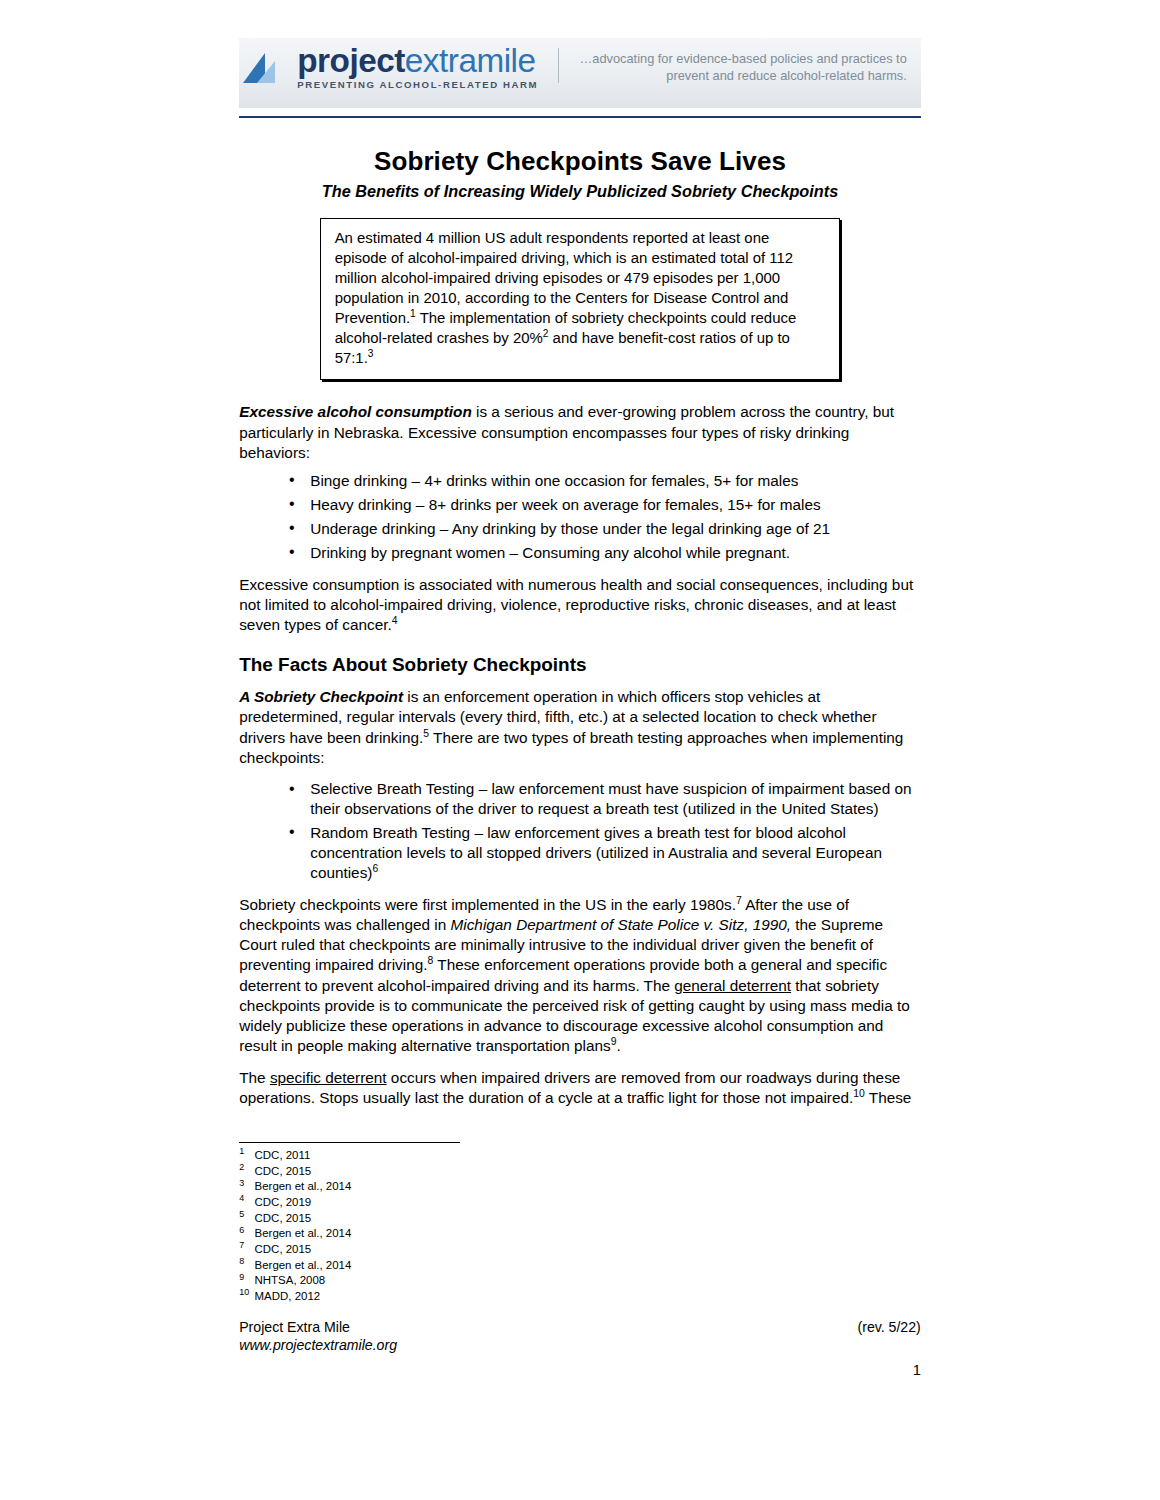projectextramile
PREVENTING ALCOHOL-RELATED HARM
…advocating for evidence-based policies and practices to
prevent and reduce alcohol-related harms.
Sobriety Checkpoints Save Lives
The Benefits of Increasing Widely Publicized Sobriety Checkpoints
An estimated 4 million US adult respondents reported at least one episode of alcohol-impaired driving, which is an estimated total of 112 million alcohol-impaired driving episodes or 479 episodes per 1,000 population in 2010, according to the Centers for Disease Control and Prevention.1 The implementation of sobriety checkpoints could reduce alcohol-related crashes by 20%2 and have benefit-cost ratios of up to 57:1.3
Excessive alcohol consumption is a serious and ever-growing problem across the country, but particularly in Nebraska. Excessive consumption encompasses four types of risky drinking behaviors:
Binge drinking – 4+ drinks within one occasion for females, 5+ for males
Heavy drinking – 8+ drinks per week on average for females, 15+ for males
Underage drinking – Any drinking by those under the legal drinking age of 21
Drinking by pregnant women – Consuming any alcohol while pregnant.
Excessive consumption is associated with numerous health and social consequences, including but not limited to alcohol-impaired driving, violence, reproductive risks, chronic diseases, and at least seven types of cancer.4
The Facts About Sobriety Checkpoints
A Sobriety Checkpoint is an enforcement operation in which officers stop vehicles at predetermined, regular intervals (every third, fifth, etc.) at a selected location to check whether drivers have been drinking.5 There are two types of breath testing approaches when implementing checkpoints:
Selective Breath Testing – law enforcement must have suspicion of impairment based on their observations of the driver to request a breath test (utilized in the United States)
Random Breath Testing – law enforcement gives a breath test for blood alcohol concentration levels to all stopped drivers (utilized in Australia and several European counties)6
Sobriety checkpoints were first implemented in the US in the early 1980s.7 After the use of checkpoints was challenged in Michigan Department of State Police v. Sitz, 1990, the Supreme Court ruled that checkpoints are minimally intrusive to the individual driver given the benefit of preventing impaired driving.8 These enforcement operations provide both a general and specific deterrent to prevent alcohol-impaired driving and its harms. The general deterrent that sobriety checkpoints provide is to communicate the perceived risk of getting caught by using mass media to widely publicize these operations in advance to discourage excessive alcohol consumption and result in people making alternative transportation plans9.
The specific deterrent occurs when impaired drivers are removed from our roadways during these operations. Stops usually last the duration of a cycle at a traffic light for those not impaired.10 These
CDC, 2011
CDC, 2015
Bergen et al., 2014
CDC, 2019
CDC, 2015
Bergen et al., 2014
CDC, 2015
Bergen et al., 2014
NHTSA, 2008
MADD, 2012
Project Extra Mile www.projectextramile.org
(rev. 5/22)
1